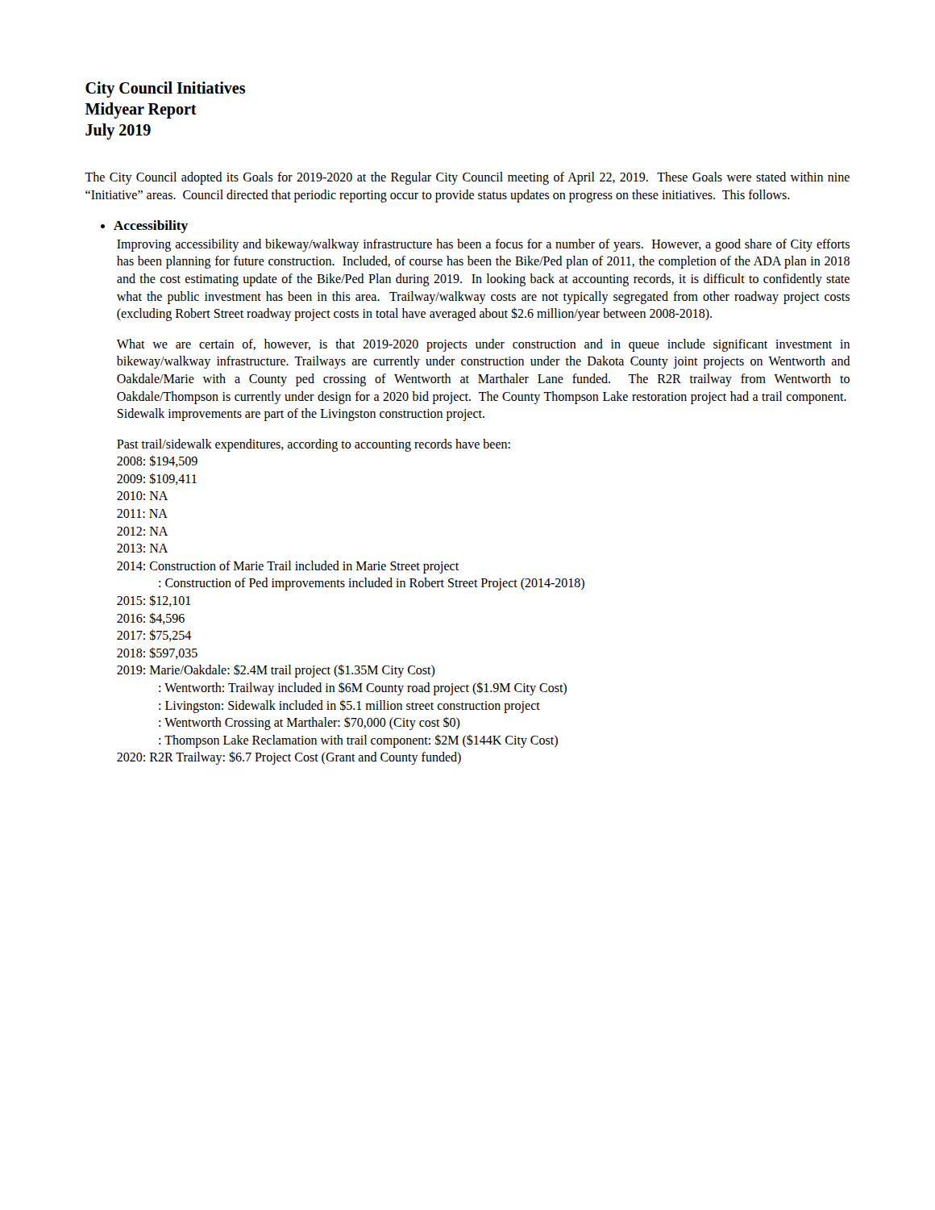City Council Initiatives
Midyear Report
July 2019
The City Council adopted its Goals for 2019-2020 at the Regular City Council meeting of April 22, 2019. These Goals were stated within nine “Initiative” areas. Council directed that periodic reporting occur to provide status updates on progress on these initiatives. This follows.
Accessibility
Improving accessibility and bikeway/walkway infrastructure has been a focus for a number of years. However, a good share of City efforts has been planning for future construction. Included, of course has been the Bike/Ped plan of 2011, the completion of the ADA plan in 2018 and the cost estimating update of the Bike/Ped Plan during 2019. In looking back at accounting records, it is difficult to confidently state what the public investment has been in this area. Trailway/walkway costs are not typically segregated from other roadway project costs (excluding Robert Street roadway project costs in total have averaged about $2.6 million/year between 2008-2018).
What we are certain of, however, is that 2019-2020 projects under construction and in queue include significant investment in bikeway/walkway infrastructure. Trailways are currently under construction under the Dakota County joint projects on Wentworth and Oakdale/Marie with a County ped crossing of Wentworth at Marthaler Lane funded. The R2R trailway from Wentworth to Oakdale/Thompson is currently under design for a 2020 bid project. The County Thompson Lake restoration project had a trail component. Sidewalk improvements are part of the Livingston construction project.
Past trail/sidewalk expenditures, according to accounting records have been:
2008: $194,509
2009: $109,411
2010: NA
2011: NA
2012: NA
2013: NA
2014: Construction of Marie Trail included in Marie Street project
: Construction of Ped improvements included in Robert Street Project (2014-2018)
2015: $12,101
2016: $4,596
2017: $75,254
2018: $597,035
2019: Marie/Oakdale: $2.4M trail project ($1.35M City Cost)
: Wentworth: Trailway included in $6M County road project ($1.9M City Cost)
: Livingston: Sidewalk included in $5.1 million street construction project
: Wentworth Crossing at Marthaler: $70,000 (City cost $0)
: Thompson Lake Reclamation with trail component: $2M ($144K City Cost)
2020: R2R Trailway: $6.7 Project Cost (Grant and County funded)